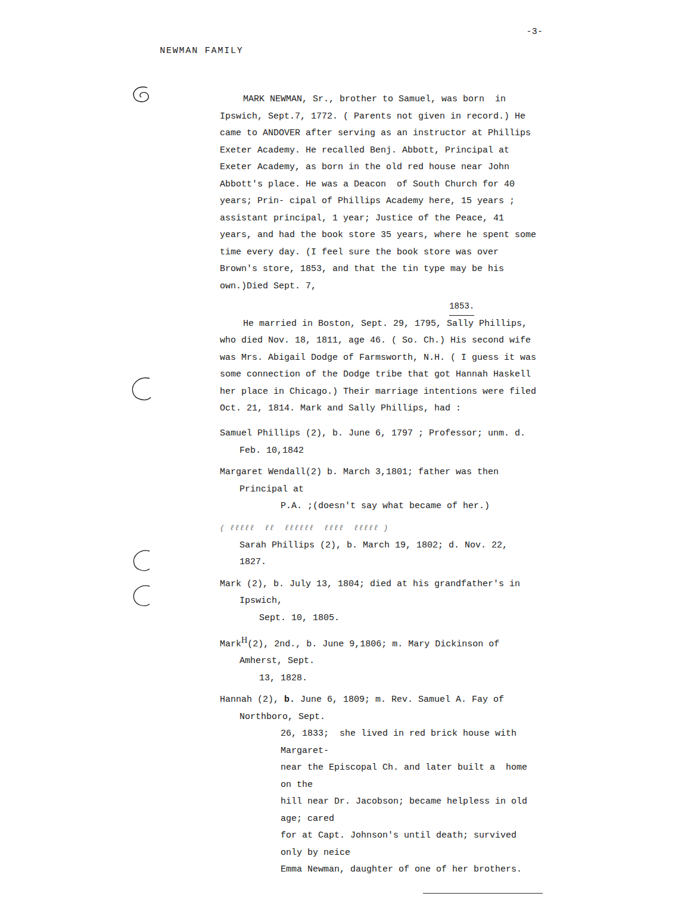-3-
NEWMAN FAMILY
MARK NEWMAN, Sr., brother to Samuel, was born in Ipswich, Sept.7, 1772. ( Parents not given in record.) He came to ANDOVER after serving as an instructor at Phillips Exeter Academy. He recalled Benj. Abbott, Principal at Exeter Academy, as born in the old red house near John Abbott's place. He was a Deacon of South Church for 40 years; Prin‑ cipal of Phillips Academy here, 15 years ; assistant principal, 1 year; Justice of the Peace, 41 years, and had the book store 35 years, where he spent some time every day. (I feel sure the book store was over Brown's store, 1853, and that the tin type may be his own.)Died Sept. 7,
1853.
He married in Boston, Sept. 29, 1795, Sally Phillips, who died Nov. 18, 1811, age 46. ( So. Ch.) His second wife was Mrs. Abigail Dodge of Farmsworth, N.H. ( I guess it was some connection of the Dodge tribe that got Hannah Haskell her place in Chicago.) Their marriage intentions were filed Oct. 21, 1814. Mark and Sally Phillips, had :
Samuel Phillips (2), b. June 6, 1797 ; Professor; unm. d. Feb. 10,1842
Margaret Wendall(2) b. March 3,1801; father was then Principal at P.A. ;(doesn't say what became of her.)
( ℓℓℓℓℓ ℓℓ ℓℓℓℓℓℓ ℓℓℓℓ ℓℓℓℓℓ )
Sarah Phillips (2), b. March 19, 1802; d. Nov. 22, 1827.
Mark (2), b. July 13, 1804; died at his grandfather's in Ipswich, Sept. 10, 1805.
MarkH(2), 2nd., b. June 9,1806; m. Mary Dickinson of Amherst, Sept. 13, 1828.
Hannah (2), b. June 6, 1809; m. Rev. Samuel A. Fay of Northboro, Sept. 26, 1833; she lived in red brick house with Margaret‑ near the Episcopal Ch. and later built a home on the hill near Dr. Jacobson; became helpless in old age; cared for at Capt. Johnson's until death; survived only by neice Emma Newman, daughter of one of her brothers.